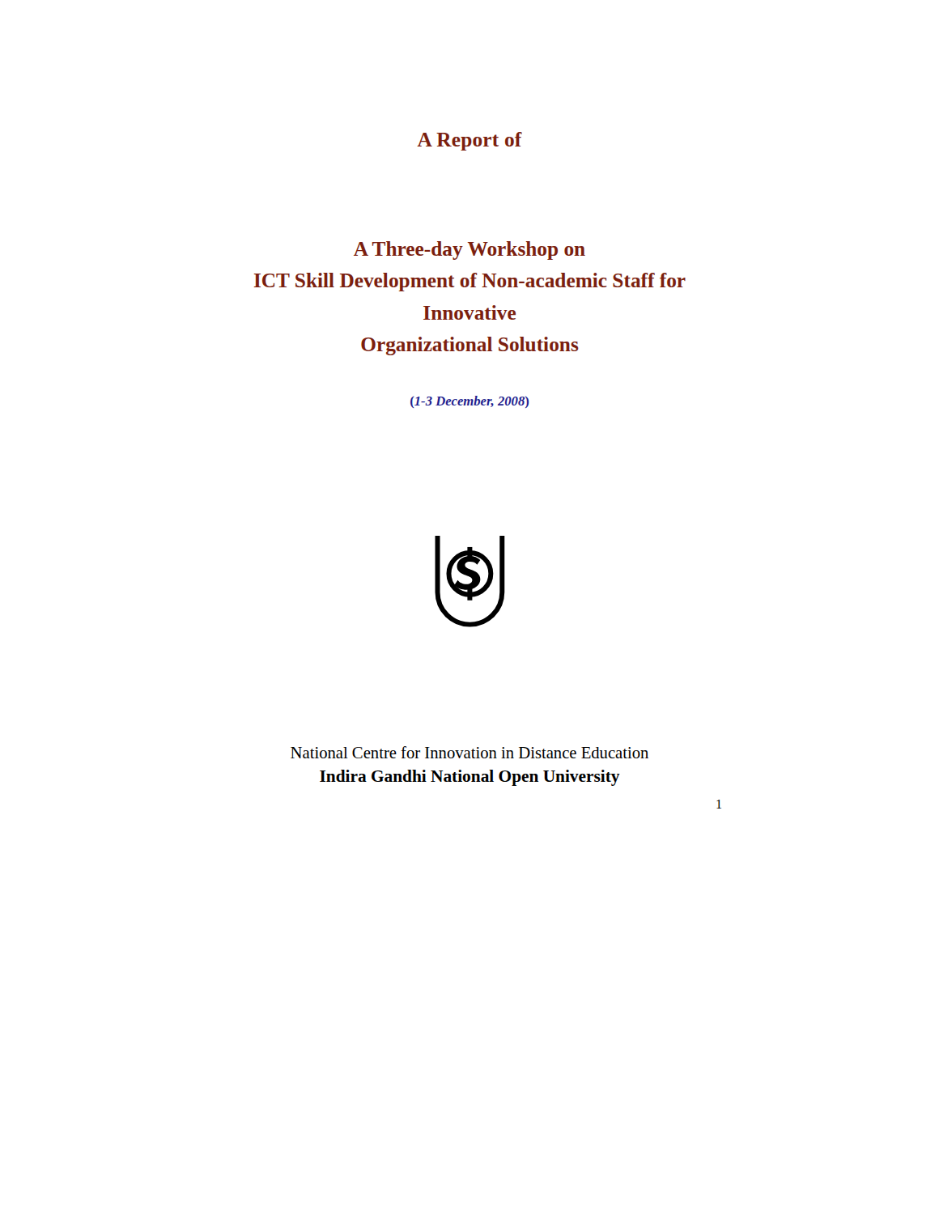A Report of
A Three-day Workshop on
ICT Skill Development of Non-academic Staff for Innovative
Organizational Solutions
(1-3 December, 2008)
National Centre for Innovation in Distance Education
Indira Gandhi National Open University
1